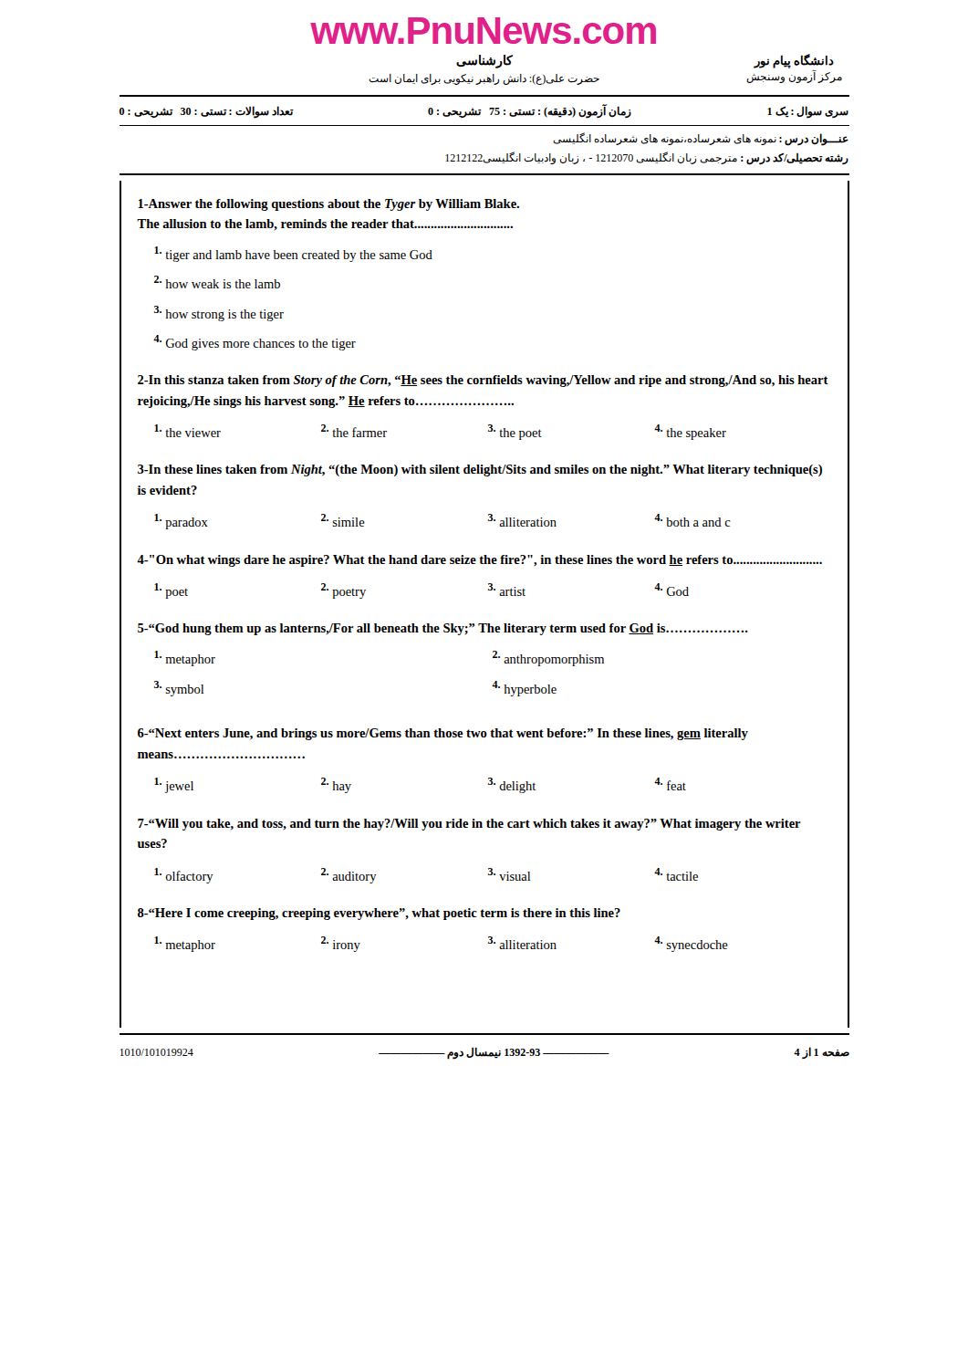www.PnuNews.com
دانشگاه پیام نور
مرکز آزمون وسنجش
کارشناسی
حضرت علی(ع): دانش راهبر نیکویی برای ایمان است
سری سوال : یک 1
زمان آزمون (دقیقه) : تستی : 75 تشریحی : 0
تعداد سوالات : تستی : 30 تشریحی : 0
عنـــوان درس : نمونه های شعرساده،نمونه های شعرساده انگلیسی
رشته تحصیلی/کد درس : مترجمی زبان انگلیسی 1212070 - ، زبان وادبیات انگلیسی1212122
1-Answer the following questions about the Tyger by William Blake.
The allusion to the lamb, reminds the reader that..............................
1. tiger and lamb have been created by the same God
2. how weak is the lamb
3. how strong is the tiger
4. God gives more chances to the tiger
2-In this stanza taken from Story of the Corn, “He sees the cornfields waving,/Yellow and ripe and strong,/And so, his heart rejoicing,/He sings his harvest song.” He refers to…………………..
1. the viewer
2. the farmer
3. the poet
4. the speaker
3-In these lines taken from Night, “(the Moon) with silent delight/Sits and smiles on the night.” What literary technique(s) is evident?
1. paradox
2. simile
3. alliteration
4. both a and c
4-"On what wings dare he aspire? What the hand dare seize the fire?", in these lines the word he refers to...........................
1. poet
2. poetry
3. artist
4. God
5-“God hung them up as lanterns,/For all beneath the Sky;” The literary term used for God is……………….
1. metaphor
2. anthropomorphism
3. symbol
4. hyperbole
6-“Next enters June, and brings us more/Gems than those two that went before:” In these lines, gem literally means…………………………
1. jewel
2. hay
3. delight
4. feat
7-“Will you take, and toss, and turn the hay?/Will you ride in the cart which takes it away?” What imagery the writer uses?
1. olfactory
2. auditory
3. visual
4. tactile
8-“Here I come creeping, creeping everywhere”, what poetic term is there in this line?
1. metaphor
2. irony
3. alliteration
4. synecdoche
صفحه 1 از 4
—————— 1392-93 نیمسال دوم ——————
1010/101019924